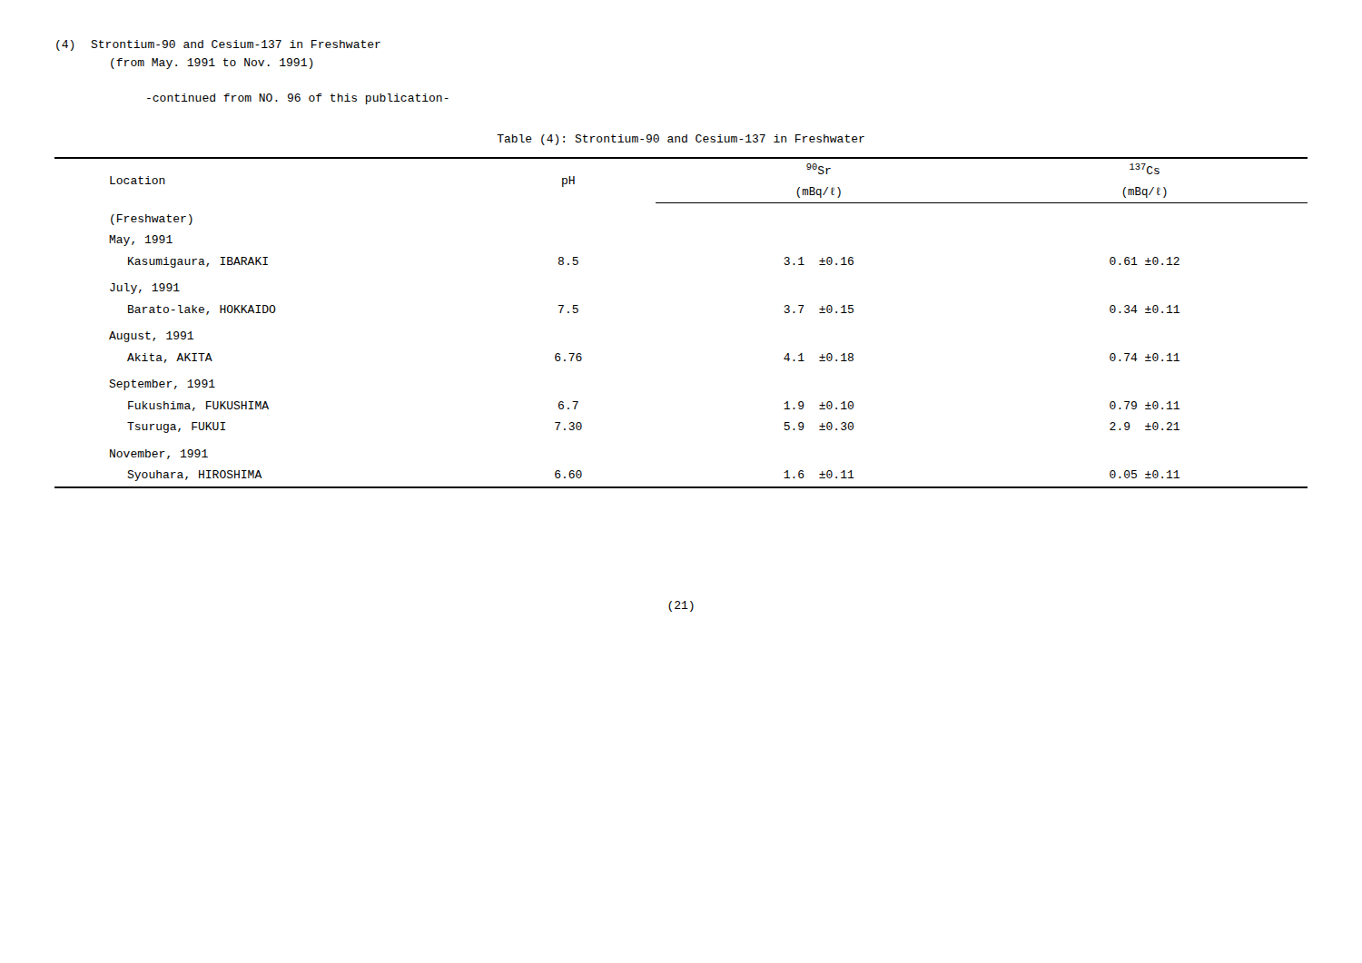(4) Strontium-90 and Cesium-137 in Freshwater
(from May. 1991 to Nov. 1991)
-continued from NO. 96 of this publication-
Table (4): Strontium-90 and Cesium-137 in Freshwater
| Location | pH | 90 Sr | 137 Cs |
| --- | --- | --- | --- |
| (mBq/ℓ) | (mBq/ℓ) |
| (Freshwater) | | | |
| May, 1991 | | | |
| Kasumigaura, IBARAKI | 8.5 | 3.1 ±0.16 | 0.61 ±0.12 |
| July, 1991 | | | |
| Barato-lake, HOKKAIDO | 7.5 | 3.7 ±0.15 | 0.34 ±0.11 |
| August, 1991 | | | |
| Akita, AKITA | 6.76 | 4.1 ±0.18 | 0.74 ±0.11 |
| September, 1991 | | | |
| Fukushima, FUKUSHIMA | 6.7 | 1.9 ±0.10 | 0.79 ±0.11 |
| Tsuruga, FUKUI | 7.30 | 5.9 ±0.30 | 2.9 ±0.21 |
| November, 1991 | | | |
| Syouhara, HIROSHIMA | 6.60 | 1.6 ±0.11 | 0.05 ±0.11 |
(21)